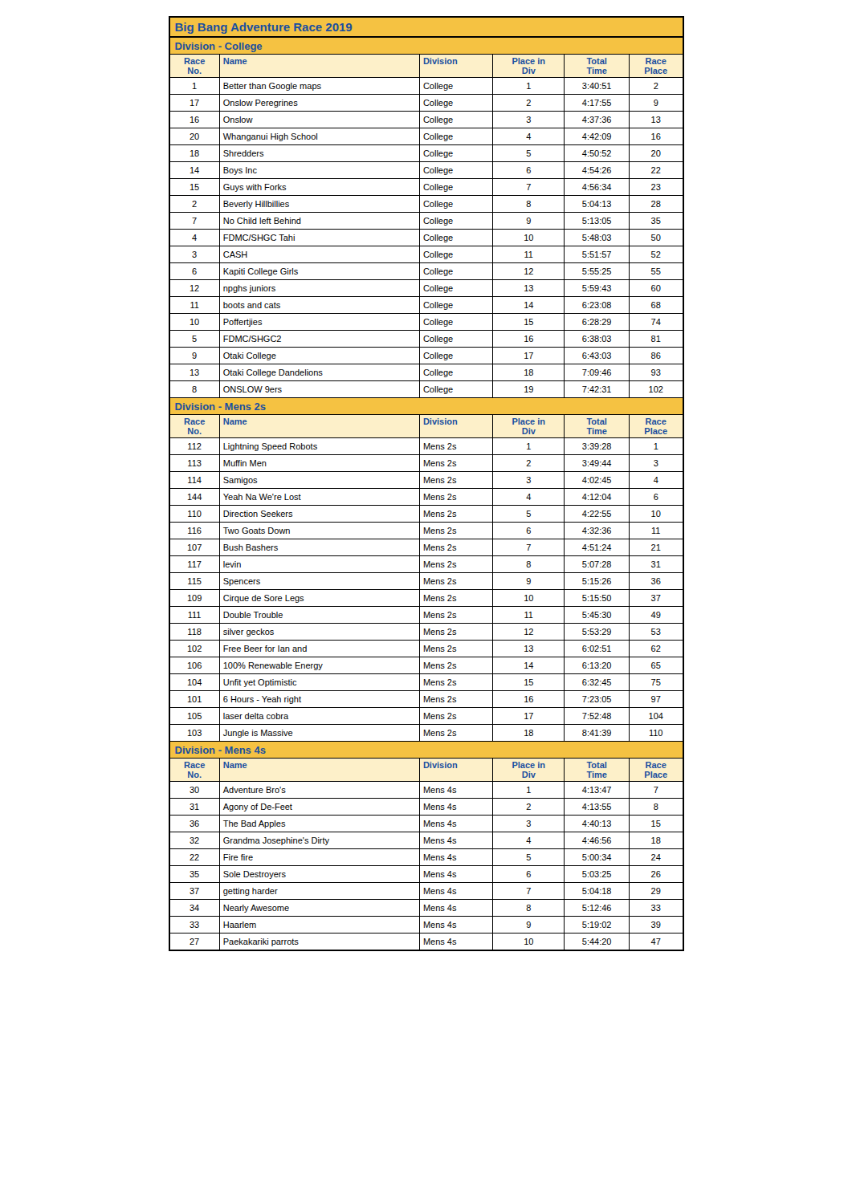Big Bang Adventure Race 2019
| Division - College |
| Race No. | Name | Division | Place in Div | Total Time | Race Place |
| 1 | Better than Google maps | College | 1 | 3:40:51 | 2 |
| 17 | Onslow Peregrines | College | 2 | 4:17:55 | 9 |
| 16 | Onslow | College | 3 | 4:37:36 | 13 |
| 20 | Whanganui High School | College | 4 | 4:42:09 | 16 |
| 18 | Shredders | College | 5 | 4:50:52 | 20 |
| 14 | Boys Inc | College | 6 | 4:54:26 | 22 |
| 15 | Guys with Forks | College | 7 | 4:56:34 | 23 |
| 2 | Beverly Hillbillies | College | 8 | 5:04:13 | 28 |
| 7 | No Child left Behind | College | 9 | 5:13:05 | 35 |
| 4 | FDMC/SHGC Tahi | College | 10 | 5:48:03 | 50 |
| 3 | CASH | College | 11 | 5:51:57 | 52 |
| 6 | Kapiti College Girls | College | 12 | 5:55:25 | 55 |
| 12 | npghs juniors | College | 13 | 5:59:43 | 60 |
| 11 | boots and cats | College | 14 | 6:23:08 | 68 |
| 10 | Poffertjies | College | 15 | 6:28:29 | 74 |
| 5 | FDMC/SHGC2 | College | 16 | 6:38:03 | 81 |
| 9 | Otaki College | College | 17 | 6:43:03 | 86 |
| 13 | Otaki College Dandelions | College | 18 | 7:09:46 | 93 |
| 8 | ONSLOW 9ers | College | 19 | 7:42:31 | 102 |
| Division - Mens 2s |
| Race No. | Name | Division | Place in Div | Total Time | Race Place |
| 112 | Lightning Speed Robots | Mens 2s | 1 | 3:39:28 | 1 |
| 113 | Muffin Men | Mens 2s | 2 | 3:49:44 | 3 |
| 114 | Samigos | Mens 2s | 3 | 4:02:45 | 4 |
| 144 | Yeah Na We're Lost | Mens 2s | 4 | 4:12:04 | 6 |
| 110 | Direction Seekers | Mens 2s | 5 | 4:22:55 | 10 |
| 116 | Two Goats Down | Mens 2s | 6 | 4:32:36 | 11 |
| 107 | Bush Bashers | Mens 2s | 7 | 4:51:24 | 21 |
| 117 | levin | Mens 2s | 8 | 5:07:28 | 31 |
| 115 | Spencers | Mens 2s | 9 | 5:15:26 | 36 |
| 109 | Cirque de Sore Legs | Mens 2s | 10 | 5:15:50 | 37 |
| 111 | Double Trouble | Mens 2s | 11 | 5:45:30 | 49 |
| 118 | silver geckos | Mens 2s | 12 | 5:53:29 | 53 |
| 102 | Free Beer for Ian and | Mens 2s | 13 | 6:02:51 | 62 |
| 106 | 100% Renewable Energy | Mens 2s | 14 | 6:13:20 | 65 |
| 104 | Unfit yet Optimistic | Mens 2s | 15 | 6:32:45 | 75 |
| 101 | 6 Hours - Yeah right | Mens 2s | 16 | 7:23:05 | 97 |
| 105 | laser delta cobra | Mens 2s | 17 | 7:52:48 | 104 |
| 103 | Jungle is Massive | Mens 2s | 18 | 8:41:39 | 110 |
| Division - Mens 4s |
| Race No. | Name | Division | Place in Div | Total Time | Race Place |
| 30 | Adventure Bro's | Mens 4s | 1 | 4:13:47 | 7 |
| 31 | Agony of De-Feet | Mens 4s | 2 | 4:13:55 | 8 |
| 36 | The Bad Apples | Mens 4s | 3 | 4:40:13 | 15 |
| 32 | Grandma Josephine's Dirty | Mens 4s | 4 | 4:46:56 | 18 |
| 22 | Fire fire | Mens 4s | 5 | 5:00:34 | 24 |
| 35 | Sole Destroyers | Mens 4s | 6 | 5:03:25 | 26 |
| 37 | getting harder | Mens 4s | 7 | 5:04:18 | 29 |
| 34 | Nearly Awesome | Mens 4s | 8 | 5:12:46 | 33 |
| 33 | Haarlem | Mens 4s | 9 | 5:19:02 | 39 |
| 27 | Paekakariki parrots | Mens 4s | 10 | 5:44:20 | 47 |